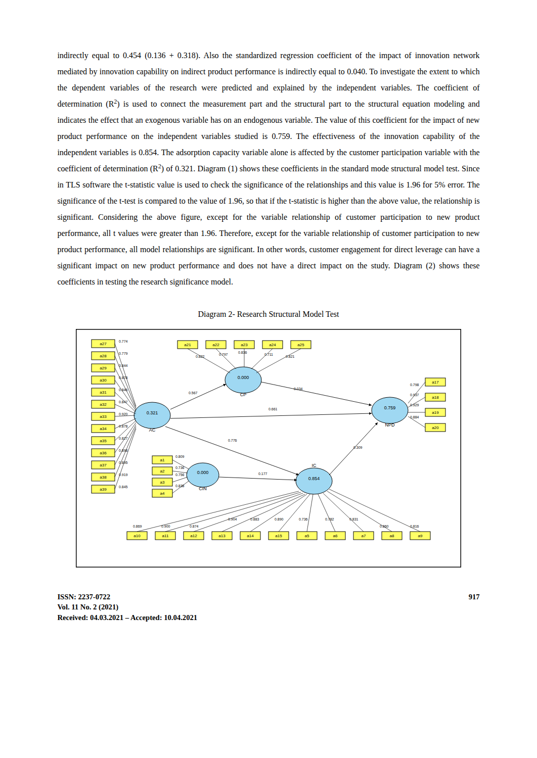indirectly equal to 0.454 (0.136 + 0.318). Also the standardized regression coefficient of the impact of innovation network mediated by innovation capability on indirect product performance is indirectly equal to 0.040. To investigate the extent to which the dependent variables of the research were predicted and explained by the independent variables. The coefficient of determination (R2) is used to connect the measurement part and the structural part to the structural equation modeling and indicates the effect that an exogenous variable has on an endogenous variable. The value of this coefficient for the impact of new product performance on the independent variables studied is 0.759. The effectiveness of the innovation capability of the independent variables is 0.854. The adsorption capacity variable alone is affected by the customer participation variable with the coefficient of determination (R2) of 0.321. Diagram (1) shows these coefficients in the standard mode structural model test. Since in TLS software the t-statistic value is used to check the significance of the relationships and this value is 1.96 for 5% error. The significance of the t-test is compared to the value of 1.96, so that if the t-statistic is higher than the above value, the relationship is significant. Considering the above figure, except for the variable relationship of customer participation to new product performance, all t values were greater than 1.96. Therefore, except for the variable relationship of customer participation to new product performance, all model relationships are significant. In other words, customer engagement for direct leverage can have a significant impact on new product performance and does not have a direct impact on the study. Diagram (2) shows these coefficients in testing the research significance model.
Diagram 2- Research Structural Model Test
a27 a28 a29 a30 a31 a32 a33 a34 a35 a36 a37 a38 a39 0.321 AC 0.774 0.779 0.844 0.878 0.846 0.847 0.920 0.878 0.827 0.898 0.895 0.919 0.845 a21 a22 a23 a24 a25 0.000 CP 0.822 0.797 0.836 0.711 0.821 a1 a2 a3 a4 0.000 CIN 0.809 0.736 0.756 0.838 0.854 IC a10 a11 a12 a13 a14 a15 a5 a6 a7 a8 a9 0.869 0.900 0.874 0.904 0.883 0.890 0.736 0.782 0.831 0.860 0.816 0.759 NPD a17 a18 a19 a20 0.798 0.937 0.929 0.884 0.567 0.034 0.661 0.776 0.177 0.309
917 ISSN: 2237-0722
Vol. 11 No. 2 (2021)
Received: 04.03.2021 – Accepted: 10.04.2021